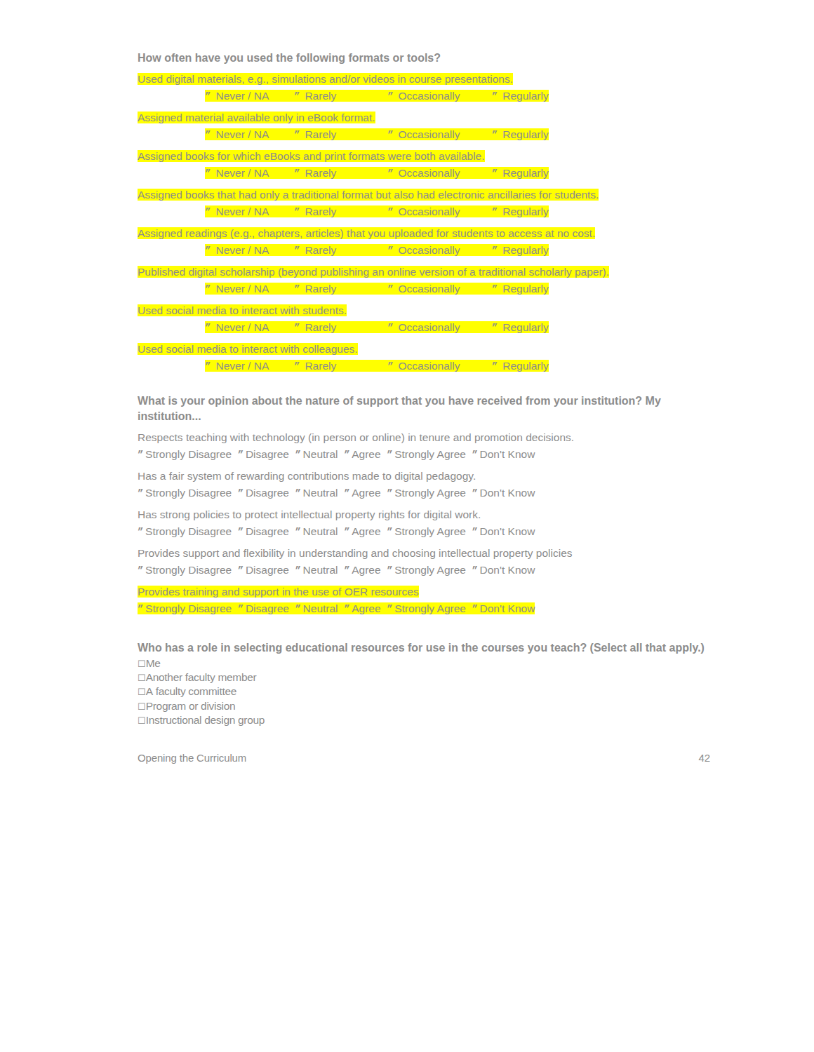How often have you used the following formats or tools?
Used digital materials, e.g., simulations and/or videos in course presentations.
” Never / NA” Rarely” Occasionally” Regularly
Assigned material available only in eBook format.
” Never / NA” Rarely” Occasionally” Regularly
Assigned books for which eBooks and print formats were both available.
” Never / NA” Rarely” Occasionally” Regularly
Assigned books that had only a traditional format but also had electronic ancillaries for students.
” Never / NA” Rarely” Occasionally” Regularly
Assigned readings (e.g., chapters, articles) that you uploaded for students to access at no cost.
” Never / NA” Rarely” Occasionally” Regularly
Published digital scholarship (beyond publishing an online version of a traditional scholarly paper).
” Never / NA” Rarely” Occasionally” Regularly
Used social media to interact with students.
” Never / NA” Rarely” Occasionally” Regularly
Used social media to interact with colleagues.
” Never / NA” Rarely” Occasionally” Regularly
What is your opinion about the nature of support that you have received from your institution? My institution...
Respects teaching with technology (in person or online) in tenure and promotion decisions.
” Strongly Disagree ” Disagree ” Neutral ” Agree ” Strongly Agree ” Don't Know
Has a fair system of rewarding contributions made to digital pedagogy.
” Strongly Disagree ” Disagree ” Neutral ” Agree ” Strongly Agree ” Don't Know
Has strong policies to protect intellectual property rights for digital work.
” Strongly Disagree ” Disagree ” Neutral ” Agree ” Strongly Agree ” Don't Know
Provides support and flexibility in understanding and choosing intellectual property policies
” Strongly Disagree ” Disagree ” Neutral ” Agree ” Strongly Agree ” Don't Know
Provides training and support in the use of OER resources
” Strongly Disagree ” Disagree ” Neutral ” Agree ” Strongly Agree ” Don't Know
Who has a role in selecting educational resources for use in the courses you teach? (Select all that apply.)
☐Me
☐Another faculty member
☐A faculty committee
☐Program or division
☐Instructional design group
Opening the Curriculum 42